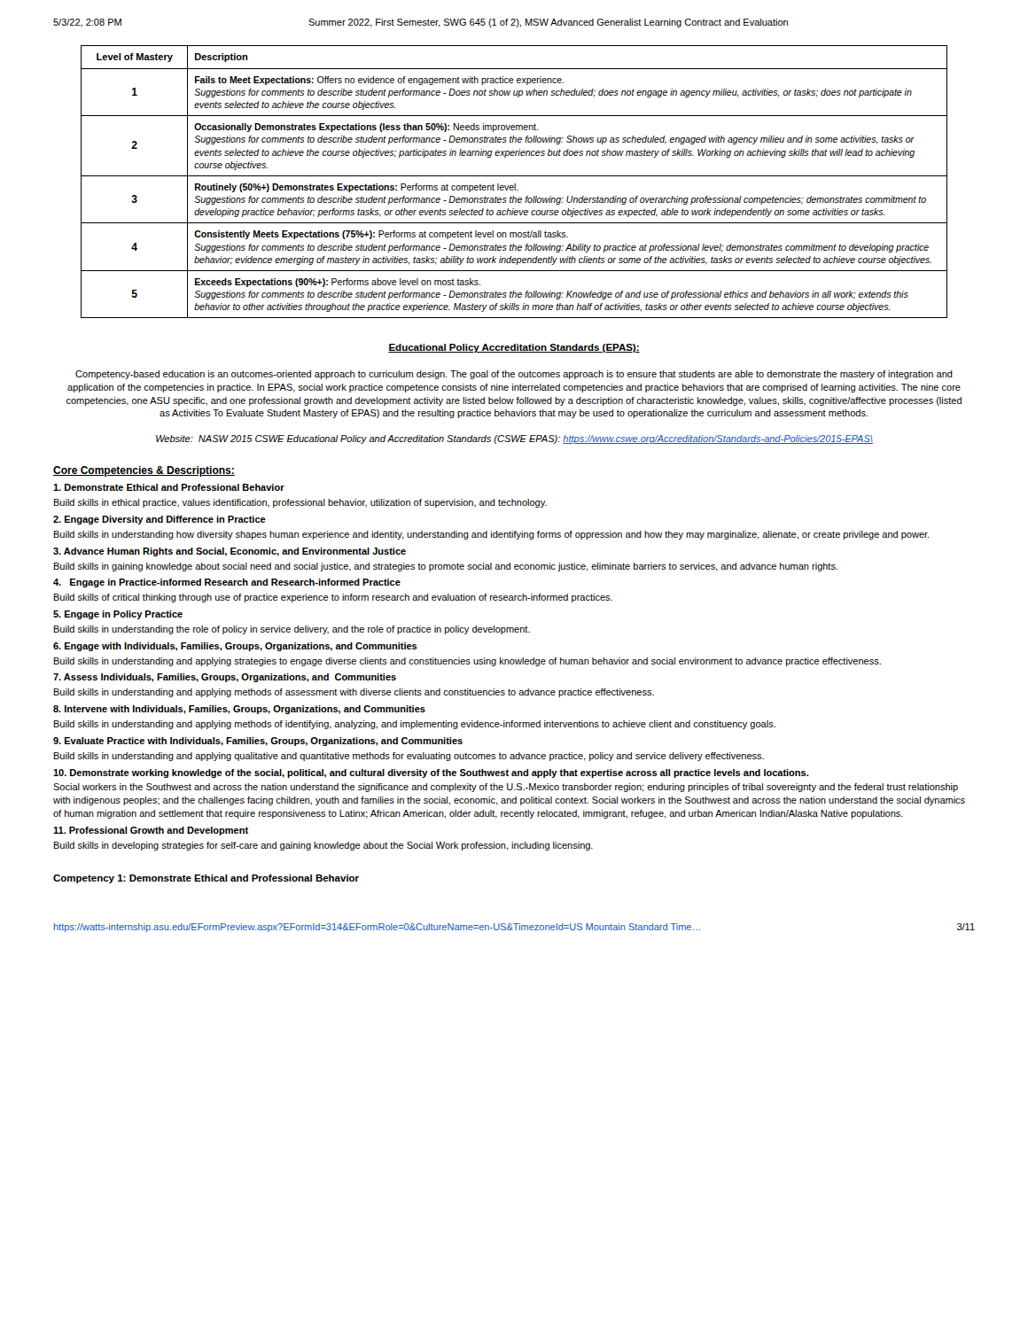5/3/22, 2:08 PM
Summer 2022, First Semester, SWG 645 (1 of 2), MSW Advanced Generalist Learning Contract and Evaluation
| Level of Mastery | Description |
| --- | --- |
| 1 | Fails to Meet Expectations: Offers no evidence of engagement with practice experience. Suggestions for comments to describe student performance - Does not show up when scheduled; does not engage in agency milieu, activities, or tasks; does not participate in events selected to achieve the course objectives. |
| 2 | Occasionally Demonstrates Expectations (less than 50%): Needs improvement. Suggestions for comments to describe student performance - Demonstrates the following: Shows up as scheduled, engaged with agency milieu and in some activities, tasks or events selected to achieve the course objectives; participates in learning experiences but does not show mastery of skills. Working on achieving skills that will lead to achieving course objectives. |
| 3 | Routinely (50%+) Demonstrates Expectations: Performs at competent level. Suggestions for comments to describe student performance - Demonstrates the following: Understanding of overarching professional competencies; demonstrates commitment to developing practice behavior; performs tasks, or other events selected to achieve course objectives as expected, able to work independently on some activities or tasks. |
| 4 | Consistently Meets Expectations (75%+): Performs at competent level on most/all tasks. Suggestions for comments to describe student performance - Demonstrates the following: Ability to practice at professional level; demonstrates commitment to developing practice behavior; evidence emerging of mastery in activities, tasks; ability to work independently with clients or some of the activities, tasks or events selected to achieve course objectives. |
| 5 | Exceeds Expectations (90%+): Performs above level on most tasks. Suggestions for comments to describe student performance - Demonstrates the following: Knowledge of and use of professional ethics and behaviors in all work; extends this behavior to other activities throughout the practice experience. Mastery of skills in more than half of activities, tasks or other events selected to achieve course objectives. |
Educational Policy Accreditation Standards (EPAS):
Competency-based education is an outcomes-oriented approach to curriculum design. The goal of the outcomes approach is to ensure that students are able to demonstrate the mastery of integration and application of the competencies in practice. In EPAS, social work practice competence consists of nine interrelated competencies and practice behaviors that are comprised of learning activities. The nine core competencies, one ASU specific, and one professional growth and development activity are listed below followed by a description of characteristic knowledge, values, skills, cognitive/affective processes (listed as Activities To Evaluate Student Mastery of EPAS) and the resulting practice behaviors that may be used to operationalize the curriculum and assessment methods.
Website: NASW 2015 CSWE Educational Policy and Accreditation Standards (CSWE EPAS): https://www.cswe.org/Accreditation/Standards-and-Policies/2015-EPAS\
Core Competencies & Descriptions:
1. Demonstrate Ethical and Professional Behavior
Build skills in ethical practice, values identification, professional behavior, utilization of supervision, and technology.
2. Engage Diversity and Difference in Practice
Build skills in understanding how diversity shapes human experience and identity, understanding and identifying forms of oppression and how they may marginalize, alienate, or create privilege and power.
3. Advance Human Rights and Social, Economic, and Environmental Justice
Build skills in gaining knowledge about social need and social justice, and strategies to promote social and economic justice, eliminate barriers to services, and advance human rights.
4. Engage in Practice-informed Research and Research-informed Practice
Build skills of critical thinking through use of practice experience to inform research and evaluation of research-informed practices.
5. Engage in Policy Practice
Build skills in understanding the role of policy in service delivery, and the role of practice in policy development.
6. Engage with Individuals, Families, Groups, Organizations, and Communities
Build skills in understanding and applying strategies to engage diverse clients and constituencies using knowledge of human behavior and social environment to advance practice effectiveness.
7. Assess Individuals, Families, Groups, Organizations, and Communities
Build skills in understanding and applying methods of assessment with diverse clients and constituencies to advance practice effectiveness.
8. Intervene with Individuals, Families, Groups, Organizations, and Communities
Build skills in understanding and applying methods of identifying, analyzing, and implementing evidence-informed interventions to achieve client and constituency goals.
9. Evaluate Practice with Individuals, Families, Groups, Organizations, and Communities
Build skills in understanding and applying qualitative and quantitative methods for evaluating outcomes to advance practice, policy and service delivery effectiveness.
10. Demonstrate working knowledge of the social, political, and cultural diversity of the Southwest and apply that expertise across all practice levels and locations.
Social workers in the Southwest and across the nation understand the significance and complexity of the U.S.-Mexico transborder region; enduring principles of tribal sovereignty and the federal trust relationship with indigenous peoples; and the challenges facing children, youth and families in the social, economic, and political context. Social workers in the Southwest and across the nation understand the social dynamics of human migration and settlement that require responsiveness to Latinx; African American, older adult, recently relocated, immigrant, refugee, and urban American Indian/Alaska Native populations.
11. Professional Growth and Development
Build skills in developing strategies for self-care and gaining knowledge about the Social Work profession, including licensing.
Competency 1: Demonstrate Ethical and Professional Behavior
https://watts-internship.asu.edu/EFormPreview.aspx?EFormId=314&EFormRole=0&CultureName=en-US&TimezoneId=US Mountain Standard Time… 3/11